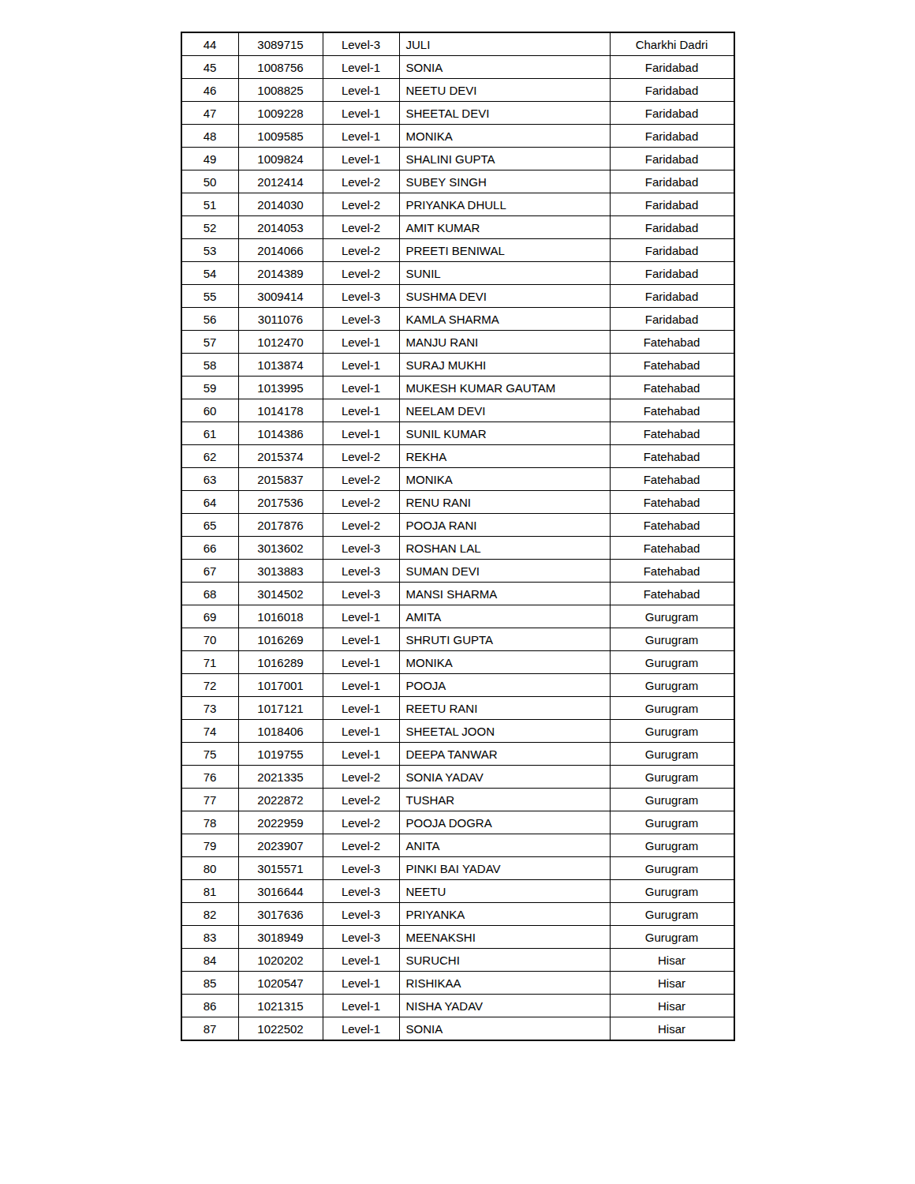| 44 | 3089715 | Level-3 | JULI | Charkhi Dadri |
| 45 | 1008756 | Level-1 | SONIA | Faridabad |
| 46 | 1008825 | Level-1 | NEETU DEVI | Faridabad |
| 47 | 1009228 | Level-1 | SHEETAL DEVI | Faridabad |
| 48 | 1009585 | Level-1 | MONIKA | Faridabad |
| 49 | 1009824 | Level-1 | SHALINI GUPTA | Faridabad |
| 50 | 2012414 | Level-2 | SUBEY SINGH | Faridabad |
| 51 | 2014030 | Level-2 | PRIYANKA DHULL | Faridabad |
| 52 | 2014053 | Level-2 | AMIT KUMAR | Faridabad |
| 53 | 2014066 | Level-2 | PREETI BENIWAL | Faridabad |
| 54 | 2014389 | Level-2 | SUNIL | Faridabad |
| 55 | 3009414 | Level-3 | SUSHMA DEVI | Faridabad |
| 56 | 3011076 | Level-3 | KAMLA SHARMA | Faridabad |
| 57 | 1012470 | Level-1 | MANJU RANI | Fatehabad |
| 58 | 1013874 | Level-1 | SURAJ MUKHI | Fatehabad |
| 59 | 1013995 | Level-1 | MUKESH KUMAR GAUTAM | Fatehabad |
| 60 | 1014178 | Level-1 | NEELAM DEVI | Fatehabad |
| 61 | 1014386 | Level-1 | SUNIL KUMAR | Fatehabad |
| 62 | 2015374 | Level-2 | REKHA | Fatehabad |
| 63 | 2015837 | Level-2 | MONIKA | Fatehabad |
| 64 | 2017536 | Level-2 | RENU RANI | Fatehabad |
| 65 | 2017876 | Level-2 | POOJA RANI | Fatehabad |
| 66 | 3013602 | Level-3 | ROSHAN LAL | Fatehabad |
| 67 | 3013883 | Level-3 | SUMAN DEVI | Fatehabad |
| 68 | 3014502 | Level-3 | MANSI SHARMA | Fatehabad |
| 69 | 1016018 | Level-1 | AMITA | Gurugram |
| 70 | 1016269 | Level-1 | SHRUTI GUPTA | Gurugram |
| 71 | 1016289 | Level-1 | MONIKA | Gurugram |
| 72 | 1017001 | Level-1 | POOJA | Gurugram |
| 73 | 1017121 | Level-1 | REETU RANI | Gurugram |
| 74 | 1018406 | Level-1 | SHEETAL JOON | Gurugram |
| 75 | 1019755 | Level-1 | DEEPA TANWAR | Gurugram |
| 76 | 2021335 | Level-2 | SONIA YADAV | Gurugram |
| 77 | 2022872 | Level-2 | TUSHAR | Gurugram |
| 78 | 2022959 | Level-2 | POOJA DOGRA | Gurugram |
| 79 | 2023907 | Level-2 | ANITA | Gurugram |
| 80 | 3015571 | Level-3 | PINKI BAI YADAV | Gurugram |
| 81 | 3016644 | Level-3 | NEETU | Gurugram |
| 82 | 3017636 | Level-3 | PRIYANKA | Gurugram |
| 83 | 3018949 | Level-3 | MEENAKSHI | Gurugram |
| 84 | 1020202 | Level-1 | SURUCHI | Hisar |
| 85 | 1020547 | Level-1 | RISHIKAA | Hisar |
| 86 | 1021315 | Level-1 | NISHA YADAV | Hisar |
| 87 | 1022502 | Level-1 | SONIA | Hisar |